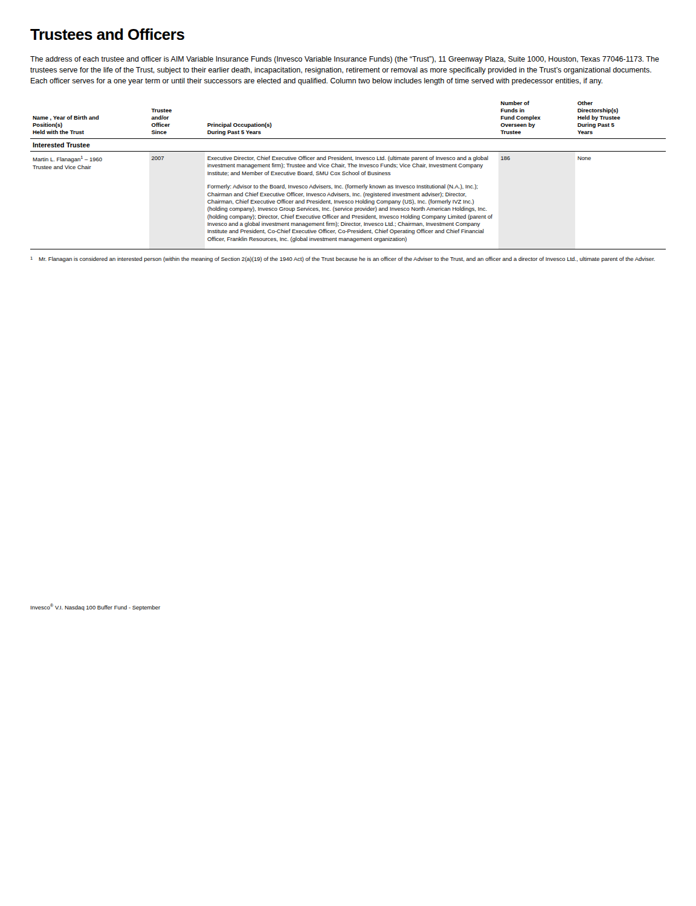Trustees and Officers
The address of each trustee and officer is AIM Variable Insurance Funds (Invesco Variable Insurance Funds) (the “Trust”), 11 Greenway Plaza, Suite 1000, Houston, Texas 77046-1173. The trustees serve for the life of the Trust, subject to their earlier death, incapacitation, resignation, retirement or removal as more specifically provided in the Trust’s organizational documents. Each officer serves for a one year term or until their successors are elected and qualified. Column two below includes length of time served with predecessor entities, if any.
| Name , Year of Birth and Position(s) Held with the Trust | Trustee and/or Officer Since | Principal Occupation(s) During Past 5 Years | Number of Funds in Fund Complex Overseen by Trustee | Other Directorship(s) Held by Trustee During Past 5 Years |
| --- | --- | --- | --- | --- |
| Interested Trustee |
| Martin L. Flanagan 1 – 1960 Trustee and Vice Chair | 2007 | Executive Director, Chief Executive Officer and President, Invesco Ltd. (ultimate parent of Invesco and a global investment management firm); Trustee and Vice Chair, The Invesco Funds; Vice Chair, Investment Company Institute; and Member of Executive Board, SMU Cox School of Business Formerly: Advisor to the Board, Invesco Advisers, Inc. (formerly known as Invesco Institutional (N.A.), Inc.); Chairman and Chief Executive Officer, Invesco Advisers, Inc. (registered investment adviser); Director, Chairman, Chief Executive Officer and President, Invesco Holding Company (US), Inc. (formerly IVZ Inc.) (holding company), Invesco Group Services, Inc. (service provider) and Invesco North American Holdings, Inc. (holding company); Director, Chief Executive Officer and President, Invesco Holding Company Limited (parent of Invesco and a global investment management firm); Director, Invesco Ltd.; Chairman, Investment Company Institute and President, Co-Chief Executive Officer, Co-President, Chief Operating Officer and Chief Financial Officer, Franklin Resources, Inc. (global investment management organization) | 186 | None |
1
Mr. Flanagan is considered an interested person (within the meaning of Section 2(a)(19) of the 1940 Act) of the Trust because he is an officer of the Adviser to the Trust, and an officer and a director of Invesco Ltd., ultimate parent of the Adviser.
Invesco® V.I. Nasdaq 100 Buffer Fund - September